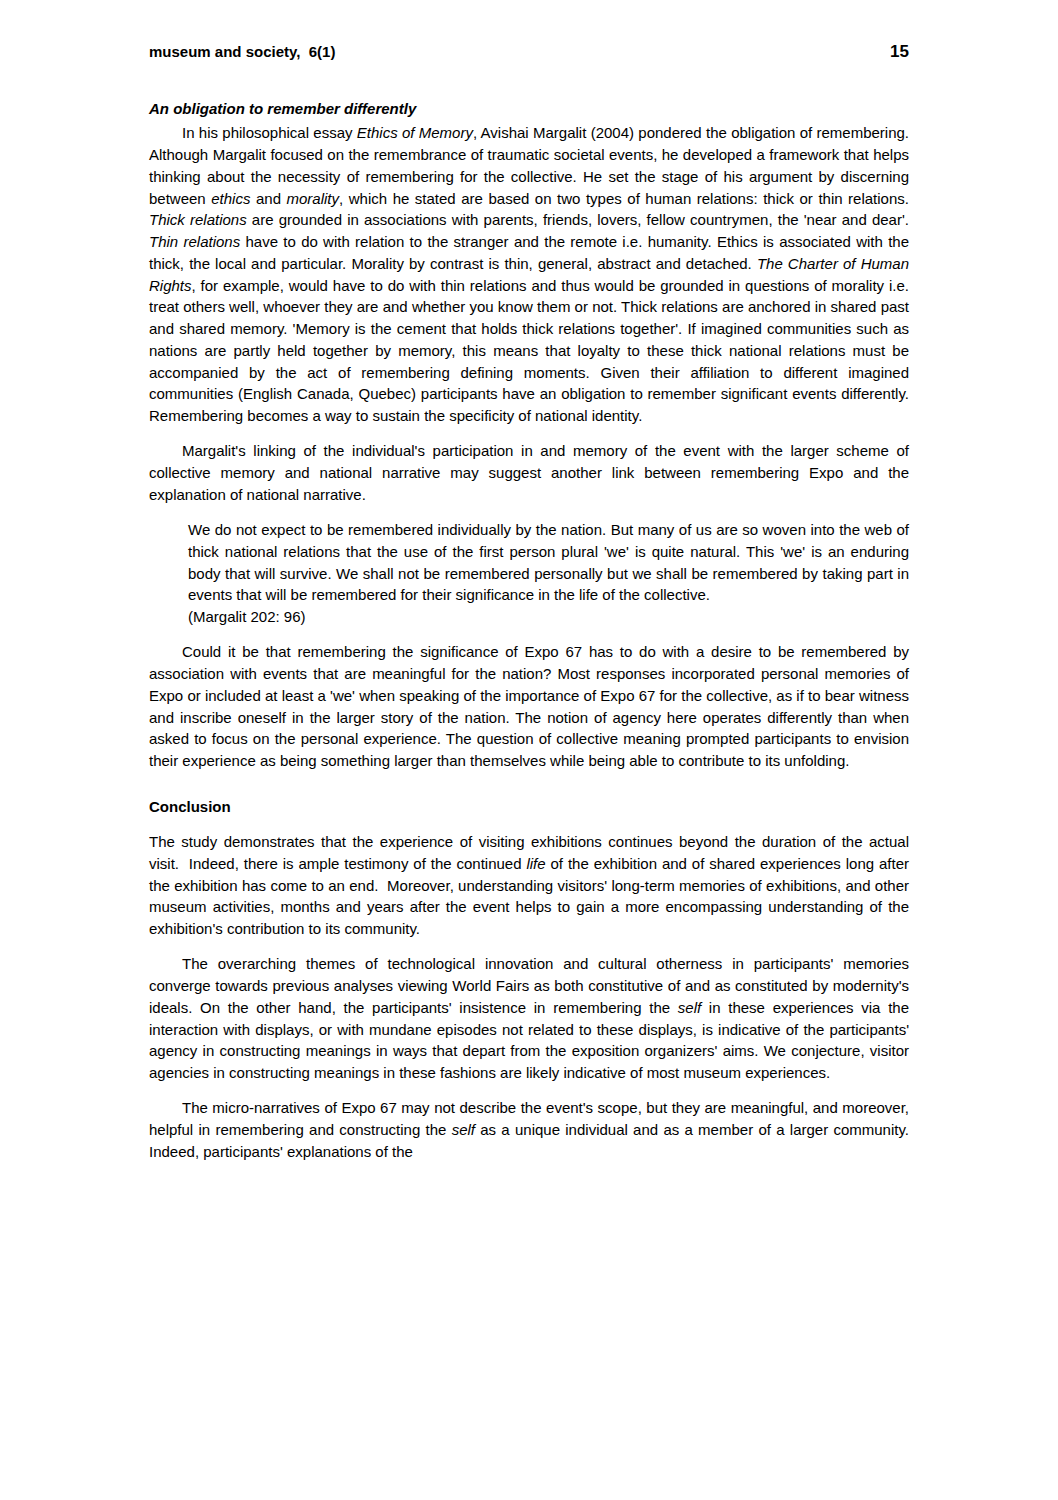museum and society, 6(1) 15
An obligation to remember differently
In his philosophical essay Ethics of Memory, Avishai Margalit (2004) pondered the obligation of remembering. Although Margalit focused on the remembrance of traumatic societal events, he developed a framework that helps thinking about the necessity of remembering for the collective. He set the stage of his argument by discerning between ethics and morality, which he stated are based on two types of human relations: thick or thin relations. Thick relations are grounded in associations with parents, friends, lovers, fellow countrymen, the 'near and dear'. Thin relations have to do with relation to the stranger and the remote i.e. humanity. Ethics is associated with the thick, the local and particular. Morality by contrast is thin, general, abstract and detached. The Charter of Human Rights, for example, would have to do with thin relations and thus would be grounded in questions of morality i.e. treat others well, whoever they are and whether you know them or not. Thick relations are anchored in shared past and shared memory. 'Memory is the cement that holds thick relations together'. If imagined communities such as nations are partly held together by memory, this means that loyalty to these thick national relations must be accompanied by the act of remembering defining moments. Given their affiliation to different imagined communities (English Canada, Quebec) participants have an obligation to remember significant events differently. Remembering becomes a way to sustain the specificity of national identity.
Margalit's linking of the individual's participation in and memory of the event with the larger scheme of collective memory and national narrative may suggest another link between remembering Expo and the explanation of national narrative.
We do not expect to be remembered individually by the nation. But many of us are so woven into the web of thick national relations that the use of the first person plural 'we' is quite natural. This 'we' is an enduring body that will survive. We shall not be remembered personally but we shall be remembered by taking part in events that will be remembered for their significance in the life of the collective. (Margalit 202: 96)
Could it be that remembering the significance of Expo 67 has to do with a desire to be remembered by association with events that are meaningful for the nation? Most responses incorporated personal memories of Expo or included at least a 'we' when speaking of the importance of Expo 67 for the collective, as if to bear witness and inscribe oneself in the larger story of the nation. The notion of agency here operates differently than when asked to focus on the personal experience. The question of collective meaning prompted participants to envision their experience as being something larger than themselves while being able to contribute to its unfolding.
Conclusion
The study demonstrates that the experience of visiting exhibitions continues beyond the duration of the actual visit. Indeed, there is ample testimony of the continued life of the exhibition and of shared experiences long after the exhibition has come to an end. Moreover, understanding visitors' long-term memories of exhibitions, and other museum activities, months and years after the event helps to gain a more encompassing understanding of the exhibition's contribution to its community.
The overarching themes of technological innovation and cultural otherness in participants' memories converge towards previous analyses viewing World Fairs as both constitutive of and as constituted by modernity's ideals. On the other hand, the participants' insistence in remembering the self in these experiences via the interaction with displays, or with mundane episodes not related to these displays, is indicative of the participants' agency in constructing meanings in ways that depart from the exposition organizers' aims. We conjecture, visitor agencies in constructing meanings in these fashions are likely indicative of most museum experiences.
The micro-narratives of Expo 67 may not describe the event's scope, but they are meaningful, and moreover, helpful in remembering and constructing the self as a unique individual and as a member of a larger community. Indeed, participants' explanations of the